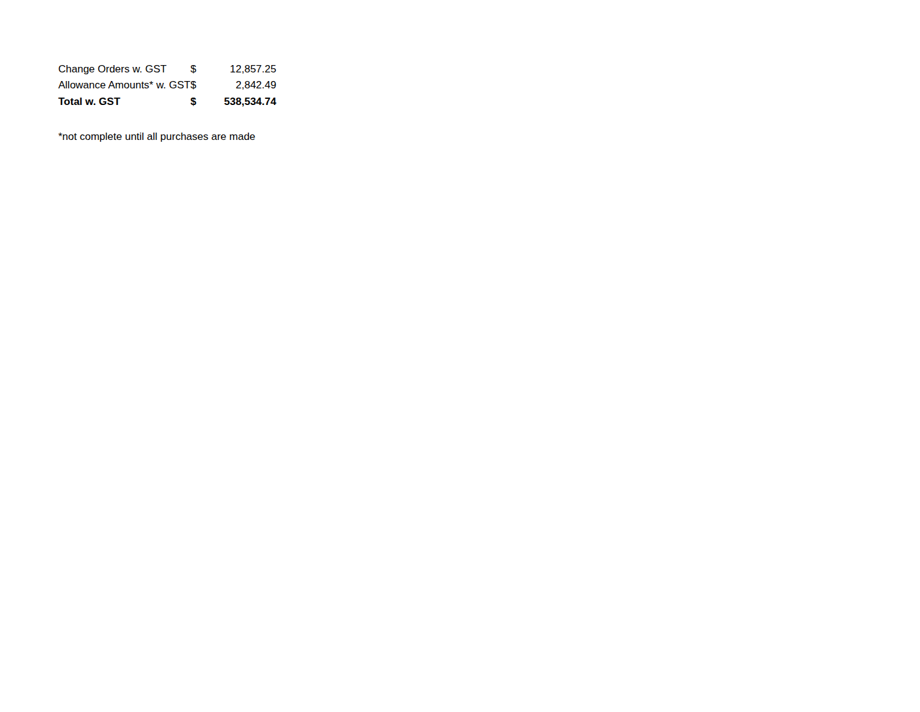| Change Orders w. GST | $ | 12,857.25 |
| Allowance Amounts* w. GST | $ | 2,842.49 |
| Total w. GST | $ | 538,534.74 |
*not complete until all purchases are made